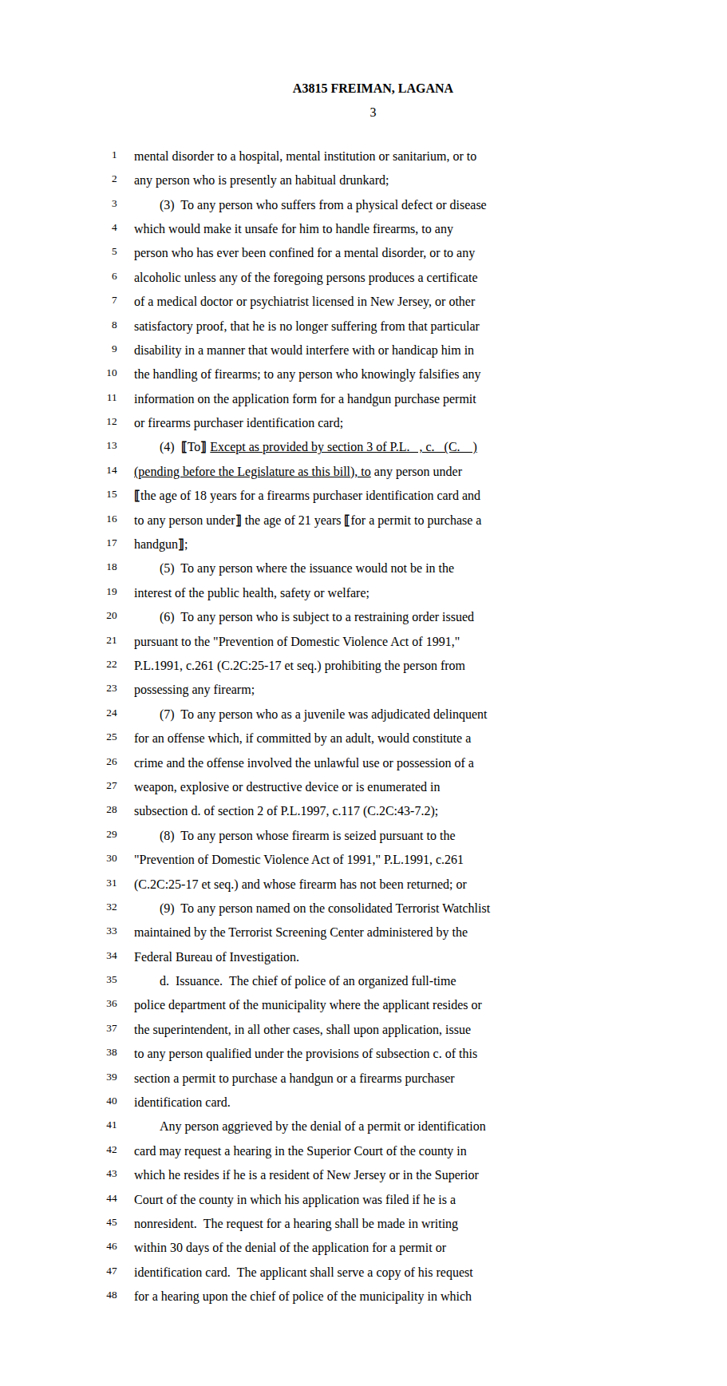A3815 FREIMAN, LAGANA
3
mental disorder to a hospital, mental institution or sanitarium, or to
any person who is presently an habitual drunkard;
(3) To any person who suffers from a physical defect or disease
which would make it unsafe for him to handle firearms, to any
person who has ever been confined for a mental disorder, or to any
alcoholic unless any of the foregoing persons produces a certificate
of a medical doctor or psychiatrist licensed in New Jersey, or other
satisfactory proof, that he is no longer suffering from that particular
disability in a manner that would interfere with or handicap him in
the handling of firearms; to any person who knowingly falsifies any
information on the application form for a handgun purchase permit
or firearms purchaser identification card;
(4) ⟦To⟧ Except as provided by section 3 of P.L. , c. (C. )
(pending before the Legislature as this bill), to any person under
⟦the age of 18 years for a firearms purchaser identification card and
to any person under⟧ the age of 21 years ⟦for a permit to purchase a
handgun⟧;
(5) To any person where the issuance would not be in the
interest of the public health, safety or welfare;
(6) To any person who is subject to a restraining order issued
pursuant to the "Prevention of Domestic Violence Act of 1991,"
P.L.1991, c.261 (C.2C:25-17 et seq.) prohibiting the person from
possessing any firearm;
(7) To any person who as a juvenile was adjudicated delinquent
for an offense which, if committed by an adult, would constitute a
crime and the offense involved the unlawful use or possession of a
weapon, explosive or destructive device or is enumerated in
subsection d. of section 2 of P.L.1997, c.117 (C.2C:43-7.2);
(8) To any person whose firearm is seized pursuant to the
"Prevention of Domestic Violence Act of 1991," P.L.1991, c.261
(C.2C:25-17 et seq.) and whose firearm has not been returned; or
(9) To any person named on the consolidated Terrorist Watchlist
maintained by the Terrorist Screening Center administered by the
Federal Bureau of Investigation.
d. Issuance. The chief of police of an organized full-time
police department of the municipality where the applicant resides or
the superintendent, in all other cases, shall upon application, issue
to any person qualified under the provisions of subsection c. of this
section a permit to purchase a handgun or a firearms purchaser
identification card.
Any person aggrieved by the denial of a permit or identification
card may request a hearing in the Superior Court of the county in
which he resides if he is a resident of New Jersey or in the Superior
Court of the county in which his application was filed if he is a
nonresident. The request for a hearing shall be made in writing
within 30 days of the denial of the application for a permit or
identification card. The applicant shall serve a copy of his request
for a hearing upon the chief of police of the municipality in which